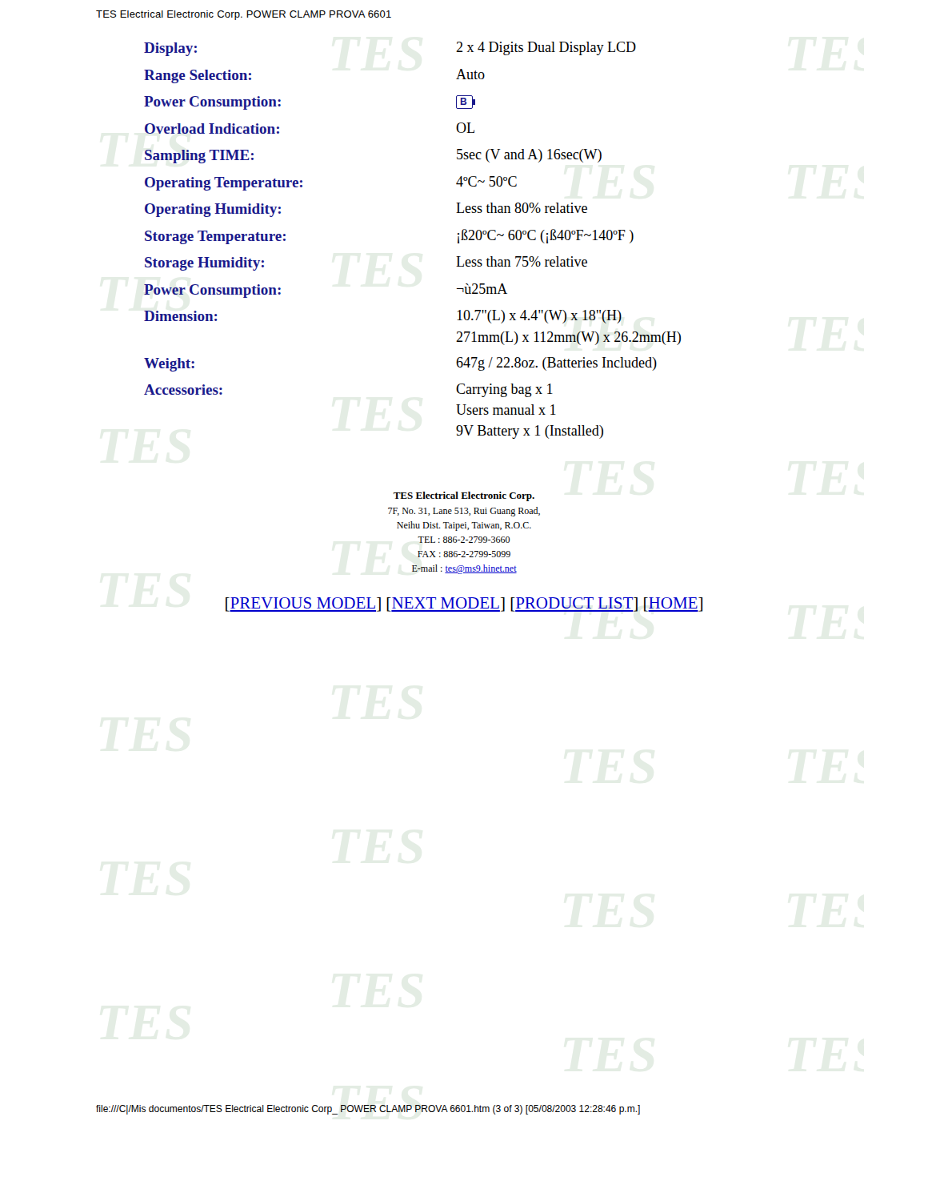TES
TES
TES
TES
TES
TES
TES
TES
TES
TES
TES
TES
TES
TES
TES
TES
TES
TES
TES
TES
TES
TES
TES
TES
TES
TES
TES
TES
TES
TES
TES Electrical Electronic Corp. POWER CLAMP PROVA 6601
| Display: | 2 x 4 Digits Dual Display LCD |
| Range Selection: | Auto |
| Power Consumption: | B |
| Overload Indication: | OL |
| Sampling TIME: | 5sec (V and A) 16sec(W) |
| Operating Temperature: | 4ºC~ 50ºC |
| Operating Humidity: | Less than 80% relative |
| Storage Temperature: | ¡ß20ºC~ 60ºC (¡ß40ºF~140ºF ) |
| Storage Humidity: | Less than 75% relative |
| Power Consumption: | ¬ù25mA |
| Dimension: | 10.7"(L) x 4.4"(W) x 18"(H) 271mm(L) x 112mm(W) x 26.2mm(H) |
| Weight: | 647g / 22.8oz. (Batteries Included) |
| Accessories: | Carrying bag x 1 Users manual x 1 9V Battery x 1 (Installed) |
TES Electrical Electronic Corp.
7F, No. 31, Lane 513, Rui Guang Road,
Neihu Dist. Taipei, Taiwan, R.O.C.
TEL : 886-2-2799-3660
FAX : 886-2-2799-5099
E-mail : tes@ms9.hinet.net
[PREVIOUS MODEL] [NEXT MODEL] [PRODUCT LIST] [HOME]
file:///C|/Mis documentos/TES Electrical Electronic Corp_ POWER CLAMP PROVA 6601.htm (3 of 3) [05/08/2003 12:28:46 p.m.]